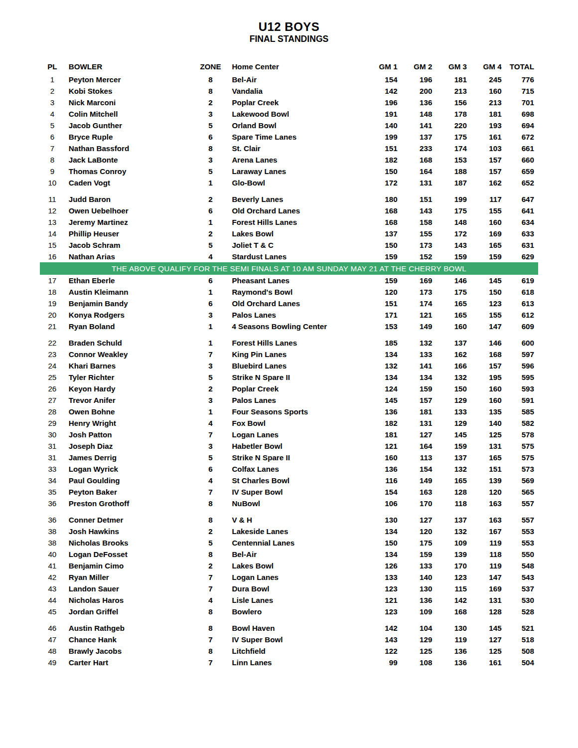U12 BOYS
FINAL STANDINGS
| PL | BOWLER | ZONE | Home Center | GM 1 | GM 2 | GM 3 | GM 4 | TOTAL |
| --- | --- | --- | --- | --- | --- | --- | --- | --- |
| 1 | Peyton Mercer | 8 | Bel-Air | 154 | 196 | 181 | 245 | 776 |
| 2 | Kobi Stokes | 8 | Vandalia | 142 | 200 | 213 | 160 | 715 |
| 3 | Nick Marconi | 2 | Poplar Creek | 196 | 136 | 156 | 213 | 701 |
| 4 | Colin Mitchell | 3 | Lakewood Bowl | 191 | 148 | 178 | 181 | 698 |
| 5 | Jacob Gunther | 5 | Orland Bowl | 140 | 141 | 220 | 193 | 694 |
| 6 | Bryce Ruple | 6 | Spare Time Lanes | 199 | 137 | 175 | 161 | 672 |
| 7 | Nathan Bassford | 8 | St. Clair | 151 | 233 | 174 | 103 | 661 |
| 8 | Jack LaBonte | 3 | Arena Lanes | 182 | 168 | 153 | 157 | 660 |
| 9 | Thomas Conroy | 5 | Laraway Lanes | 150 | 164 | 188 | 157 | 659 |
| 10 | Caden Vogt | 1 | Glo-Bowl | 172 | 131 | 187 | 162 | 652 |
| 11 | Judd Baron | 2 | Beverly Lanes | 180 | 151 | 199 | 117 | 647 |
| 12 | Owen Uebelhoer | 6 | Old Orchard Lanes | 168 | 143 | 175 | 155 | 641 |
| 13 | Jeremy Martinez | 1 | Forest Hills Lanes | 168 | 158 | 148 | 160 | 634 |
| 14 | Phillip Heuser | 2 | Lakes Bowl | 137 | 155 | 172 | 169 | 633 |
| 15 | Jacob Schram | 5 | Joliet T & C | 150 | 173 | 143 | 165 | 631 |
| 16 | Nathan Arias | 4 | Stardust Lanes | 159 | 152 | 159 | 159 | 629 |
| THE ABOVE QUALIFY FOR THE SEMI FINALS AT 10 AM SUNDAY MAY 21 AT THE CHERRY BOWL |
| 17 | Ethan Eberle | 6 | Pheasant Lanes | 159 | 169 | 146 | 145 | 619 |
| 18 | Austin Kleimann | 1 | Raymond's Bowl | 120 | 173 | 175 | 150 | 618 |
| 19 | Benjamin Bandy | 6 | Old Orchard Lanes | 151 | 174 | 165 | 123 | 613 |
| 20 | Konya Rodgers | 3 | Palos Lanes | 171 | 121 | 165 | 155 | 612 |
| 21 | Ryan Boland | 1 | 4 Seasons Bowling Center | 153 | 149 | 160 | 147 | 609 |
| 22 | Braden Schuld | 1 | Forest Hills Lanes | 185 | 132 | 137 | 146 | 600 |
| 23 | Connor Weakley | 7 | King Pin Lanes | 134 | 133 | 162 | 168 | 597 |
| 24 | Khari Barnes | 3 | Bluebird Lanes | 132 | 141 | 166 | 157 | 596 |
| 25 | Tyler Richter | 5 | Strike N Spare II | 134 | 134 | 132 | 195 | 595 |
| 26 | Keyon Hardy | 2 | Poplar Creek | 124 | 159 | 150 | 160 | 593 |
| 27 | Trevor Anifer | 3 | Palos Lanes | 145 | 157 | 129 | 160 | 591 |
| 28 | Owen Bohne | 1 | Four Seasons Sports | 136 | 181 | 133 | 135 | 585 |
| 29 | Henry Wright | 4 | Fox Bowl | 182 | 131 | 129 | 140 | 582 |
| 30 | Josh Patton | 7 | Logan Lanes | 181 | 127 | 145 | 125 | 578 |
| 31 | Joseph Diaz | 3 | Habetler Bowl | 121 | 164 | 159 | 131 | 575 |
| 31 | James Derrig | 5 | Strike N Spare II | 160 | 113 | 137 | 165 | 575 |
| 33 | Logan Wyrick | 6 | Colfax Lanes | 136 | 154 | 132 | 151 | 573 |
| 34 | Paul Goulding | 4 | St Charles Bowl | 116 | 149 | 165 | 139 | 569 |
| 35 | Peyton Baker | 7 | IV Super Bowl | 154 | 163 | 128 | 120 | 565 |
| 36 | Preston Grothoff | 8 | NuBowl | 106 | 170 | 118 | 163 | 557 |
| 36 | Conner Detmer | 8 | V & H | 130 | 127 | 137 | 163 | 557 |
| 38 | Josh Hawkins | 2 | Lakeside Lanes | 134 | 120 | 132 | 167 | 553 |
| 38 | Nicholas Brooks | 5 | Centennial Lanes | 150 | 175 | 109 | 119 | 553 |
| 40 | Logan DeFosset | 8 | Bel-Air | 134 | 159 | 139 | 118 | 550 |
| 41 | Benjamin Cimo | 2 | Lakes Bowl | 126 | 133 | 170 | 119 | 548 |
| 42 | Ryan Miller | 7 | Logan Lanes | 133 | 140 | 123 | 147 | 543 |
| 43 | Landon Sauer | 7 | Dura Bowl | 123 | 130 | 115 | 169 | 537 |
| 44 | Nicholas Haros | 4 | Lisle Lanes | 121 | 136 | 142 | 131 | 530 |
| 45 | Jordan Griffel | 8 | Bowlero | 123 | 109 | 168 | 128 | 528 |
| 46 | Austin Rathgeb | 8 | Bowl Haven | 142 | 104 | 130 | 145 | 521 |
| 47 | Chance Hank | 7 | IV Super Bowl | 143 | 129 | 119 | 127 | 518 |
| 48 | Brawly Jacobs | 8 | Litchfield | 122 | 125 | 136 | 125 | 508 |
| 49 | Carter Hart | 7 | Linn Lanes | 99 | 108 | 136 | 161 | 504 |